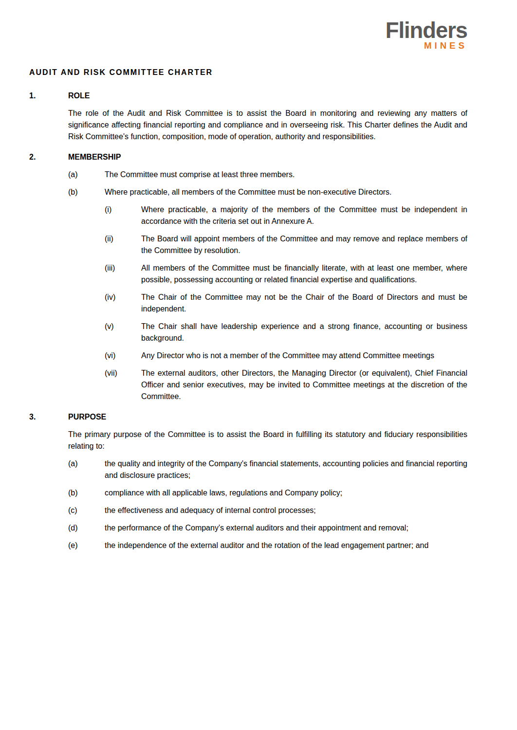Flinders
MINES
AUDIT AND RISK COMMITTEE CHARTER
1.
ROLE
The role of the Audit and Risk Committee is to assist the Board in monitoring and reviewing any matters of significance affecting financial reporting and compliance and in overseeing risk. This Charter defines the Audit and Risk Committee's function, composition, mode of operation, authority and responsibilities.
2.
MEMBERSHIP
(a)
The Committee must comprise at least three members.
(b)
Where practicable, all members of the Committee must be non-executive Directors.
(i)
Where practicable, a majority of the members of the Committee must be independent in accordance with the criteria set out in Annexure A.
(ii)
The Board will appoint members of the Committee and may remove and replace members of the Committee by resolution.
(iii)
All members of the Committee must be financially literate, with at least one member, where possible, possessing accounting or related financial expertise and qualifications.
(iv)
The Chair of the Committee may not be the Chair of the Board of Directors and must be independent.
(v)
The Chair shall have leadership experience and a strong finance, accounting or business background.
(vi)
Any Director who is not a member of the Committee may attend Committee meetings
(vii)
The external auditors, other Directors, the Managing Director (or equivalent), Chief Financial Officer and senior executives, may be invited to Committee meetings at the discretion of the Committee.
3.
PURPOSE
The primary purpose of the Committee is to assist the Board in fulfilling its statutory and fiduciary responsibilities relating to:
(a)
the quality and integrity of the Company's financial statements, accounting policies and financial reporting and disclosure practices;
(b)
compliance with all applicable laws, regulations and Company policy;
(c)
the effectiveness and adequacy of internal control processes;
(d)
the performance of the Company's external auditors and their appointment and removal;
(e)
the independence of the external auditor and the rotation of the lead engagement partner; and